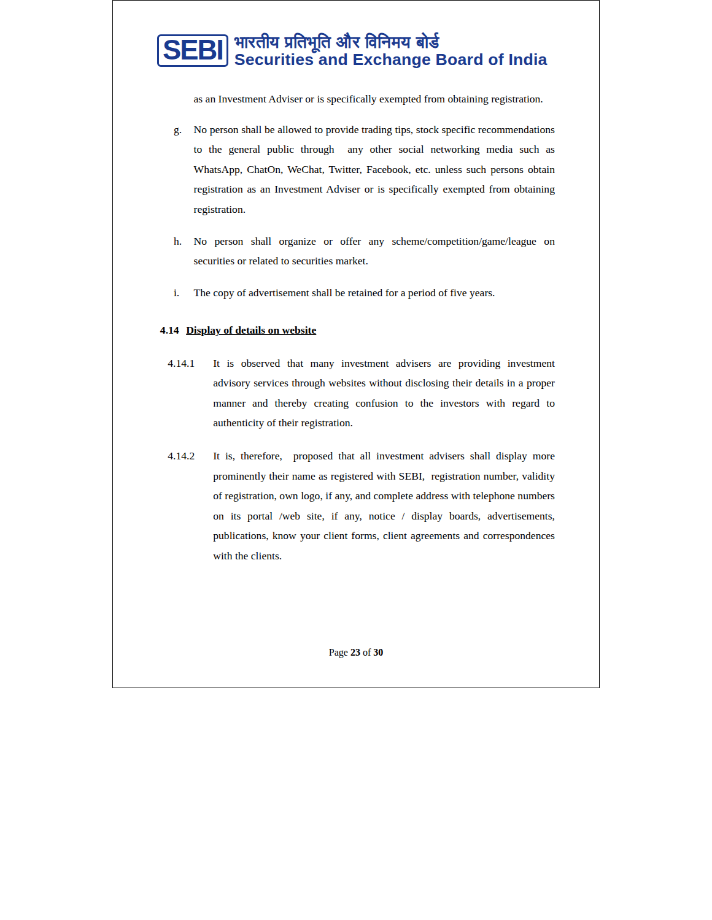SEBI
भारतीय प्रतिभूति और विनिमय बोर्ड
Securities and Exchange Board of India
as an Investment Adviser or is specifically exempted from obtaining registration.
g. No person shall be allowed to provide trading tips, stock specific recommendations to the general public through any other social networking media such as WhatsApp, ChatOn, WeChat, Twitter, Facebook, etc. unless such persons obtain registration as an Investment Adviser or is specifically exempted from obtaining registration.
h. No person shall organize or offer any scheme/competition/game/league on securities or related to securities market.
i. The copy of advertisement shall be retained for a period of five years.
4.14 Display of details on website
4.14.1 It is observed that many investment advisers are providing investment advisory services through websites without disclosing their details in a proper manner and thereby creating confusion to the investors with regard to authenticity of their registration.
4.14.2 It is, therefore, proposed that all investment advisers shall display more prominently their name as registered with SEBI, registration number, validity of registration, own logo, if any, and complete address with telephone numbers on its portal /web site, if any, notice / display boards, advertisements, publications, know your client forms, client agreements and correspondences with the clients.
Page 23 of 30